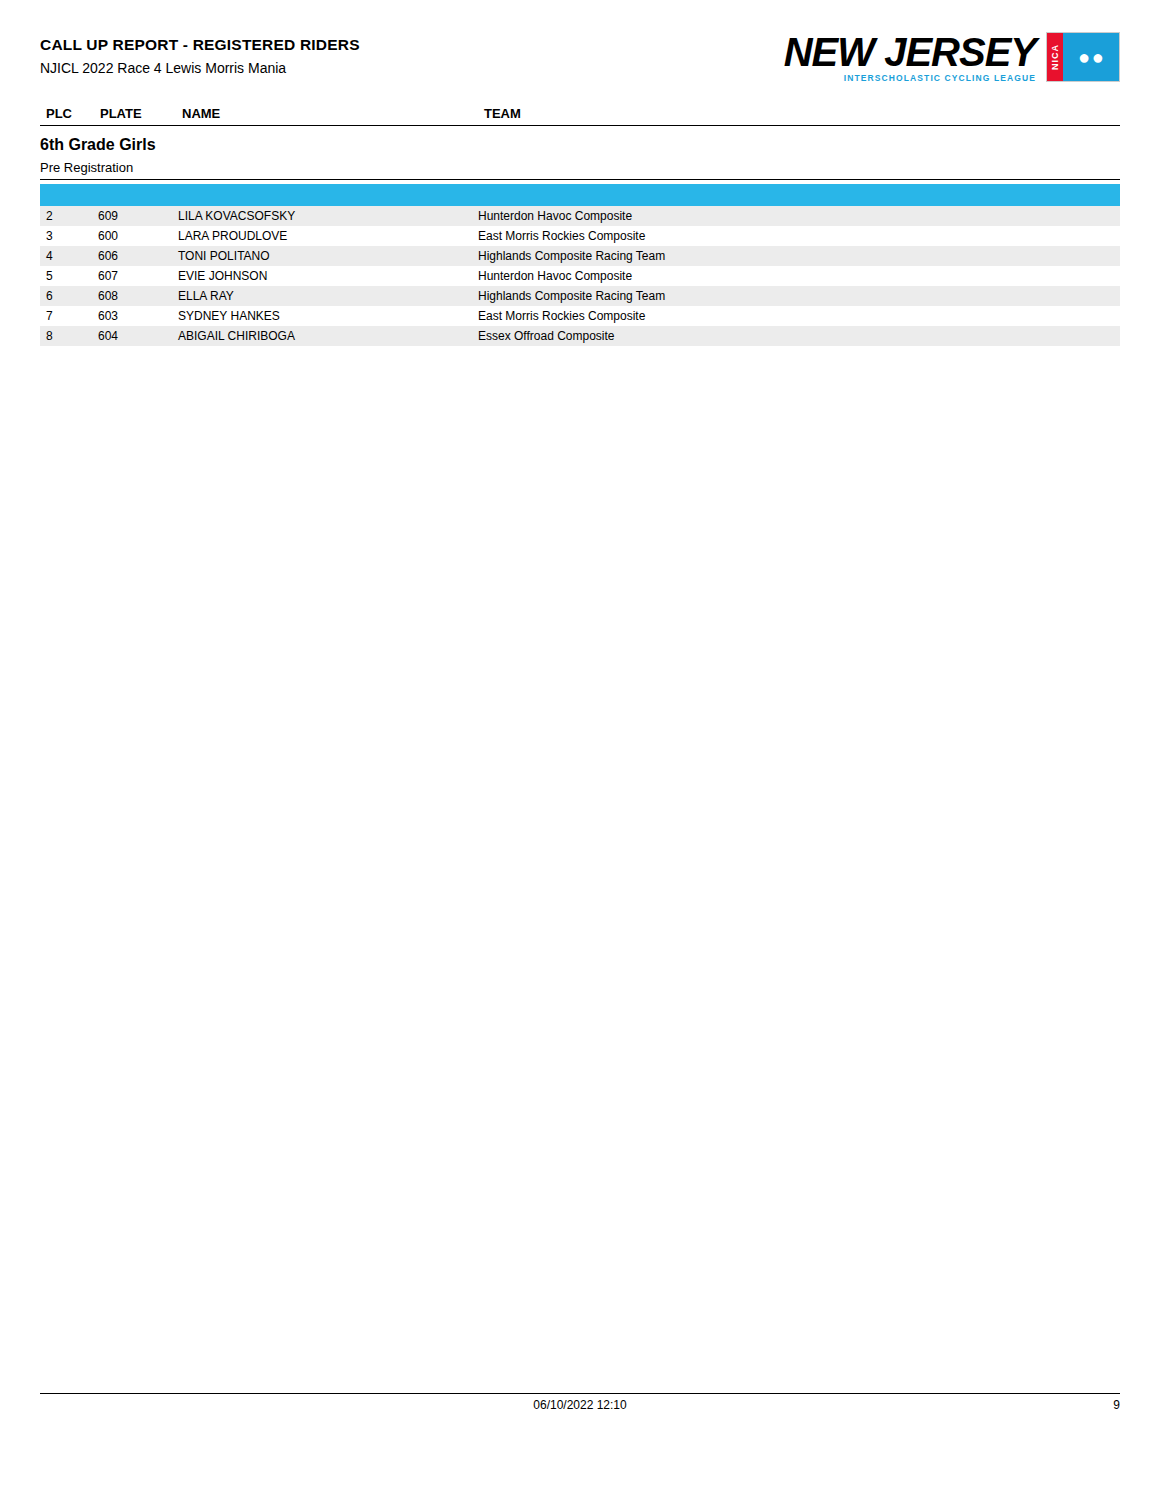CALL UP REPORT - REGISTERED RIDERS
NJICL 2022 Race 4 Lewis Morris Mania
NEW JERSEY
INTERSCHOLASTIC CYCLING LEAGUE
NICA
● ●
| PLC | PLATE | NAME | TEAM |
6th Grade Girls
Pre Registration
| 2 | 609 | LILA KOVACSOFSKY | Hunterdon Havoc Composite |
| 3 | 600 | LARA PROUDLOVE | East Morris Rockies Composite |
| 4 | 606 | TONI POLITANO | Highlands Composite Racing Team |
| 5 | 607 | EVIE JOHNSON | Hunterdon Havoc Composite |
| 6 | 608 | ELLA RAY | Highlands Composite Racing Team |
| 7 | 603 | SYDNEY HANKES | East Morris Rockies Composite |
| 8 | 604 | ABIGAIL CHIRIBOGA | Essex Offroad Composite |
06/10/2022 12:10 9